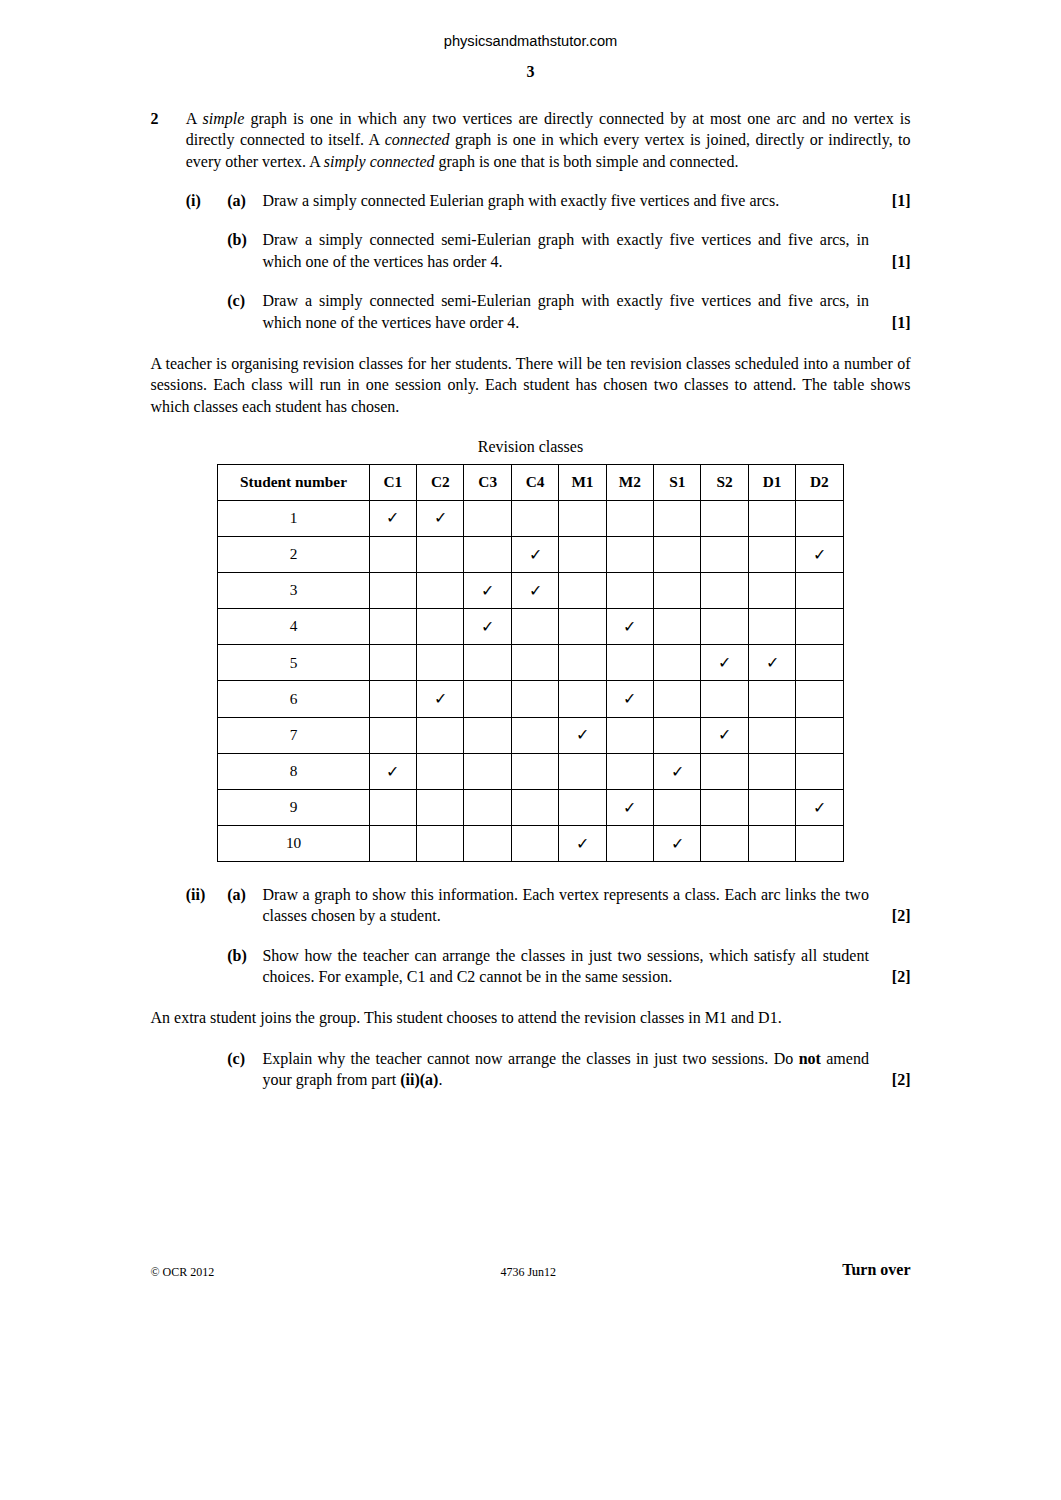physicsandmathstutor.com
3
2
A simple graph is one in which any two vertices are directly connected by at most one arc and no vertex is directly connected to itself. A connected graph is one in which every vertex is joined, directly or indirectly, to every other vertex. A simply connected graph is one that is both simple and connected.
(i)
(a)
Draw a simply connected Eulerian graph with exactly five vertices and five arcs. [1]
(b)
Draw a simply connected semi-Eulerian graph with exactly five vertices and five arcs, in which one of the vertices has order 4. [1]
(c)
Draw a simply connected semi-Eulerian graph with exactly five vertices and five arcs, in which none of the vertices have order 4. [1]
A teacher is organising revision classes for her students. There will be ten revision classes scheduled into a number of sessions. Each class will run in one session only. Each student has chosen two classes to attend. The table shows which classes each student has chosen.
Revision classes
| Student number | C1 | C2 | C3 | C4 | M1 | M2 | S1 | S2 | D1 | D2 |
| --- | --- | --- | --- | --- | --- | --- | --- | --- | --- | --- |
| 1 | ✓ | ✓ | | | | | | | | |
| 2 | | | | ✓ | | | | | | ✓ |
| 3 | | | ✓ | ✓ | | | | | | |
| 4 | | | ✓ | | | ✓ | | | | |
| 5 | | | | | | | | ✓ | ✓ | |
| 6 | | ✓ | | | | ✓ | | | | |
| 7 | | | | | ✓ | | | ✓ | | |
| 8 | ✓ | | | | | | ✓ | | | |
| 9 | | | | | | ✓ | | | | ✓ |
| 10 | | | | | ✓ | | ✓ | | | |
(ii)
(a)
Draw a graph to show this information. Each vertex represents a class. Each arc links the two classes chosen by a student. [2]
(b)
Show how the teacher can arrange the classes in just two sessions, which satisfy all student choices. For example, C1 and C2 cannot be in the same session. [2]
An extra student joins the group. This student chooses to attend the revision classes in M1 and D1.
(c)
Explain why the teacher cannot now arrange the classes in just two sessions. Do not amend your graph from part (ii)(a). [2]
© OCR 2012
4736 Jun12
Turn over